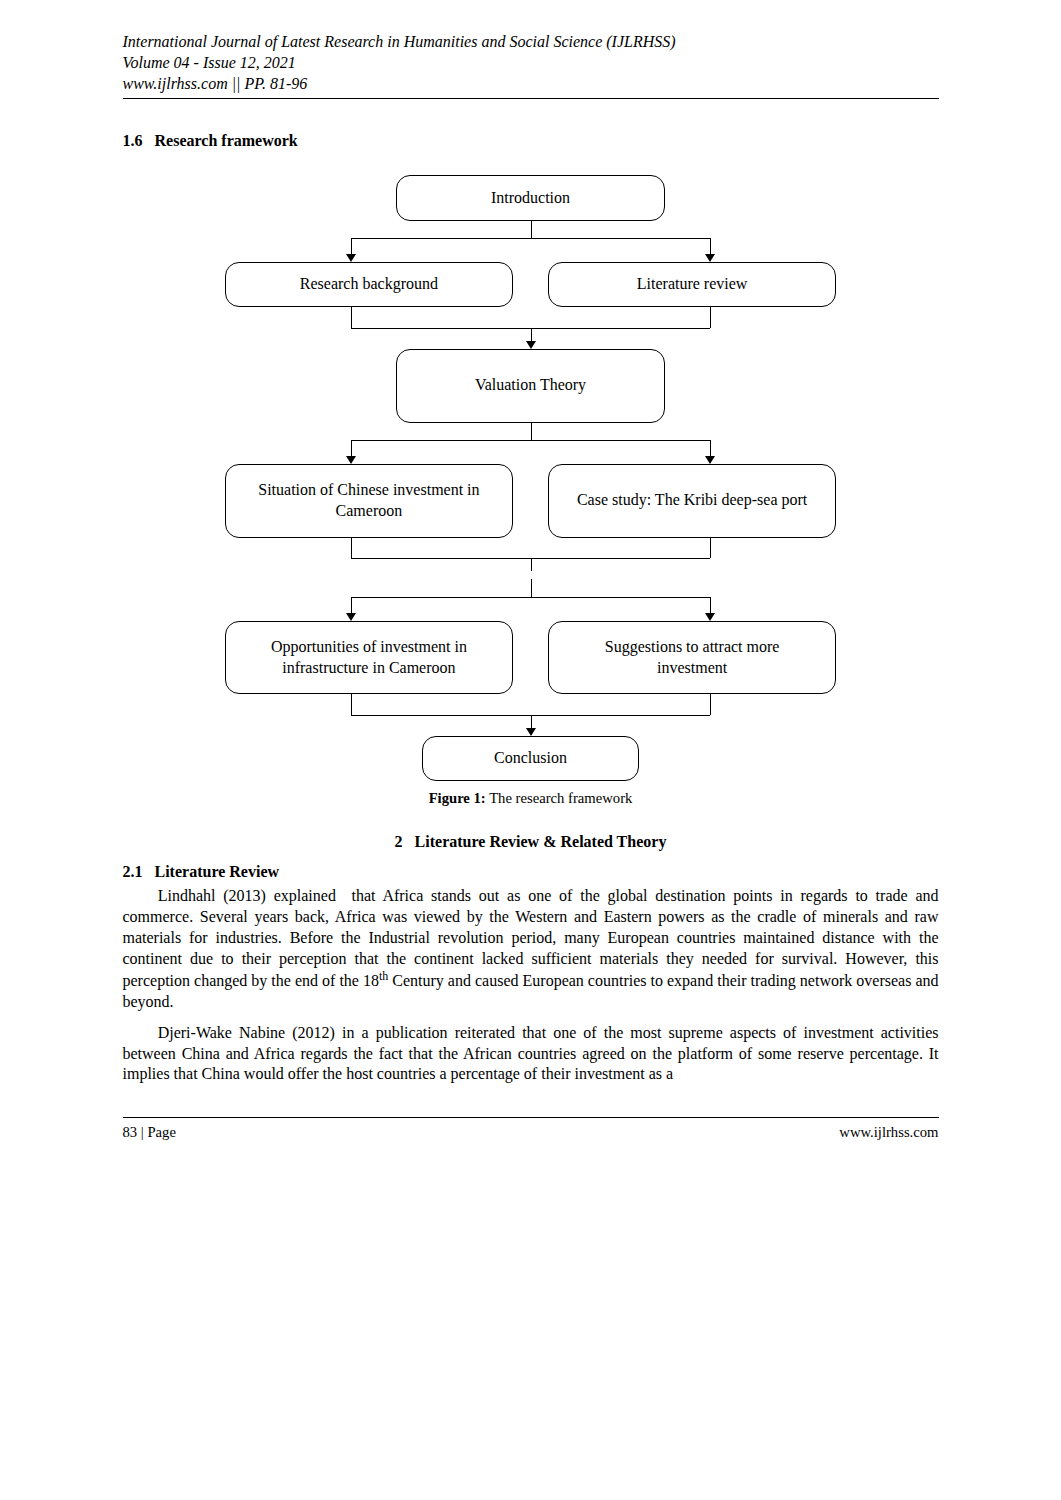International Journal of Latest Research in Humanities and Social Science (IJLRHSS)
Volume 04 - Issue 12, 2021
www.ijlrhss.com || PP. 81-96
1.6 Research framework
Introduction
Research background
Literature review
Valuation Theory
Situation of Chinese investment in
Cameroon
Case study: The Kribi deep-sea port
Opportunities of investment in
infrastructure in Cameroon
Suggestions to attract more
investment
Conclusion
Figure 1: The research framework
2 Literature Review & Related Theory
2.1 Literature Review
Lindhahl (2013) explained that Africa stands out as one of the global destination points in regards to trade and commerce. Several years back, Africa was viewed by the Western and Eastern powers as the cradle of minerals and raw materials for industries. Before the Industrial revolution period, many European countries maintained distance with the continent due to their perception that the continent lacked sufficient materials they needed for survival. However, this perception changed by the end of the 18th Century and caused European countries to expand their trading network overseas and beyond.
Djeri-Wake Nabine (2012) in a publication reiterated that one of the most supreme aspects of investment activities between China and Africa regards the fact that the African countries agreed on the platform of some reserve percentage. It implies that China would offer the host countries a percentage of their investment as a
83 | Page www.ijlrhss.com